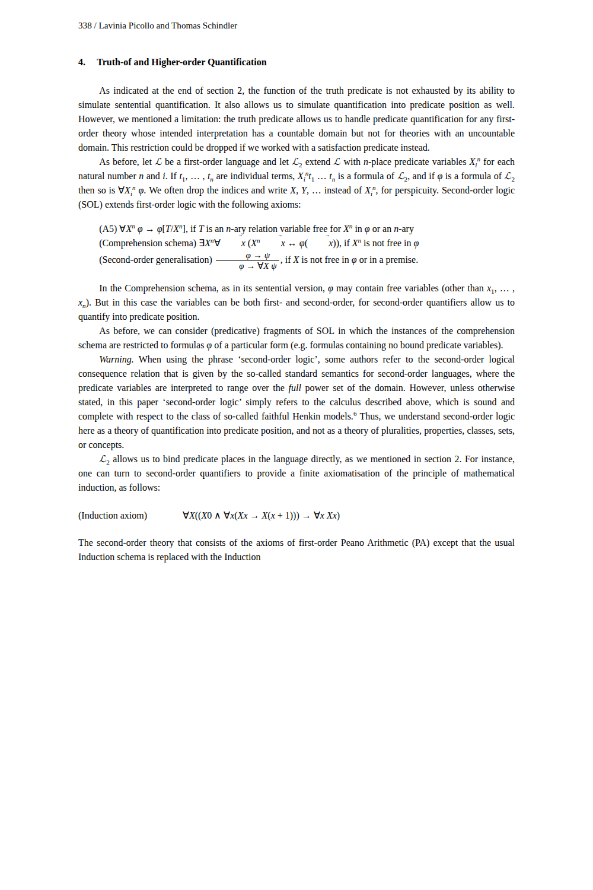338 / Lavinia Picollo and Thomas Schindler
4. Truth-of and Higher-order Quantification
As indicated at the end of section 2, the function of the truth predicate is not exhausted by its ability to simulate sentential quantification. It also allows us to simulate quantification into predicate position as well. However, we mentioned a limitation: the truth predicate allows us to handle predicate quantification for any first-order theory whose intended interpretation has a countable domain but not for theories with an uncountable domain. This restriction could be dropped if we worked with a satisfaction predicate instead.
As before, let ℒ be a first-order language and let ℒ2 extend ℒ with n-place predicate variables Xin for each natural number n and i. If t1, … , tn are individual terms, Xint1 … tn is a formula of ℒ2, and if φ is a formula of ℒ2 then so is ∀Xin φ. We often drop the indices and write X, Y, … instead of Xin, for perspicuity. Second-order logic (SOL) extends first-order logic with the following axioms:
(A5) ∀Xn φ → φ[T/Xn], if T is an n-ary relation variable free for Xn in φ or an n-ary
(Comprehension schema) ∃Xn∀x (Xn x ↔ φ(x)), if Xn is not free in φ
(Second-order generalisation) φ → ψ φ → ∀X ψ, if X is not free in φ or in a premise.
In the Comprehension schema, as in its sentential version, φ may contain free variables (other than x1, … , xn). But in this case the variables can be both first- and second-order, for second-order quantifiers allow us to quantify into predicate position.
As before, we can consider (predicative) fragments of SOL in which the instances of the comprehension schema are restricted to formulas φ of a particular form (e.g. formulas containing no bound predicate variables).
Warning. When using the phrase ‘second-order logic’, some authors refer to the second-order logical consequence relation that is given by the so-called standard semantics for second-order languages, where the predicate variables are interpreted to range over the full power set of the domain. However, unless otherwise stated, in this paper ‘second-order logic’ simply refers to the calculus described above, which is sound and complete with respect to the class of so-called faithful Henkin models.6 Thus, we understand second-order logic here as a theory of quantification into predicate position, and not as a theory of pluralities, properties, classes, sets, or concepts.
ℒ2 allows us to bind predicate places in the language directly, as we mentioned in section 2. For instance, one can turn to second-order quantifiers to provide a finite axiomatisation of the principle of mathematical induction, as follows:
(Induction axiom)∀X((X0 ∧ ∀x(Xx → X(x + 1))) → ∀x Xx)
The second-order theory that consists of the axioms of first-order Peano Arithmetic (PA) except that the usual Induction schema is replaced with the Induction